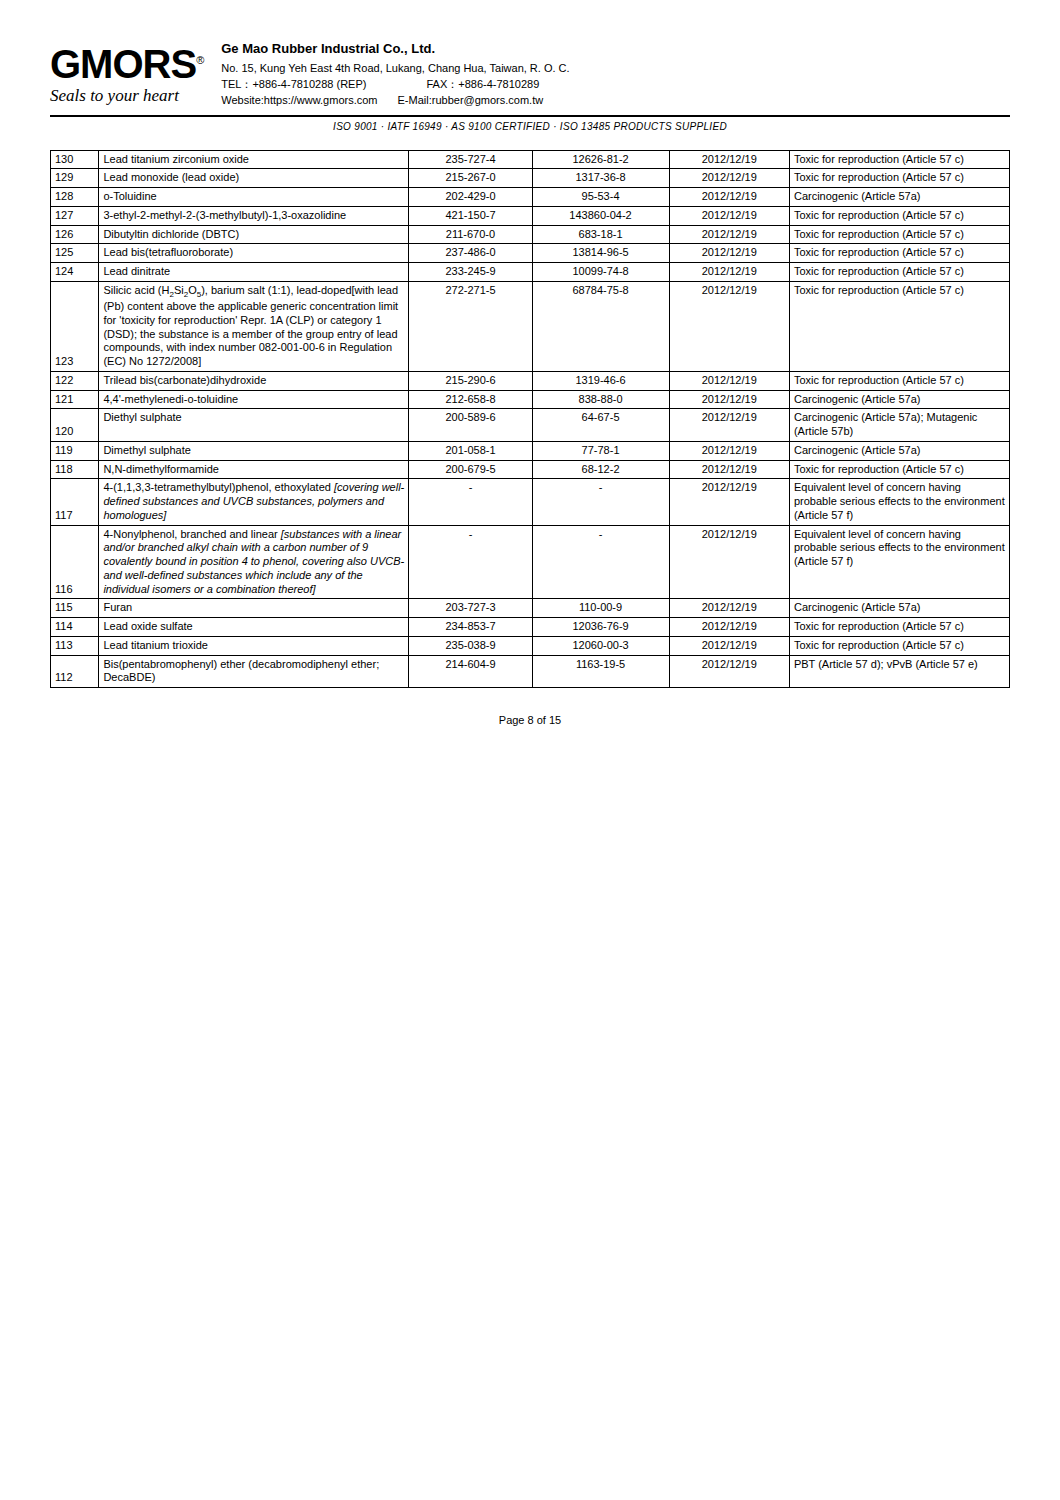GMORS®
Seals to your heart
Ge Mao Rubber Industrial Co., Ltd.
No. 15, Kung Yeh East 4th Road, Lukang, Chang Hua, Taiwan, R. O. C.
TEL：+886-4-7810288 (REP)FAX：+886-4-7810289
Website:https://www.gmors.comE-Mail:rubber@gmors.com.tw
ISO 9001 · IATF 16949 · AS 9100 CERTIFIED · ISO 13485 PRODUCTS SUPPLIED
| 130 | Lead titanium zirconium oxide | 235-727-4 | 12626-81-2 | 2012/12/19 | Toxic for reproduction (Article 57 c) |
| 129 | Lead monoxide (lead oxide) | 215-267-0 | 1317-36-8 | 2012/12/19 | Toxic for reproduction (Article 57 c) |
| 128 | o-Toluidine | 202-429-0 | 95-53-4 | 2012/12/19 | Carcinogenic (Article 57a) |
| 127 | 3-ethyl-2-methyl-2-(3-methylbutyl)-1,3-oxazolidine | 421-150-7 | 143860-04-2 | 2012/12/19 | Toxic for reproduction (Article 57 c) |
| 126 | Dibutyltin dichloride (DBTC) | 211-670-0 | 683-18-1 | 2012/12/19 | Toxic for reproduction (Article 57 c) |
| 125 | Lead bis(tetrafluoroborate) | 237-486-0 | 13814-96-5 | 2012/12/19 | Toxic for reproduction (Article 57 c) |
| 124 | Lead dinitrate | 233-245-9 | 10099-74-8 | 2012/12/19 | Toxic for reproduction (Article 57 c) |
| 123 | Silicic acid (H 2 Si 2 O 5 ), barium salt (1:1), lead-doped[with lead (Pb) content above the applicable generic concentration limit for 'toxicity for reproduction' Repr. 1A (CLP) or category 1 (DSD); the substance is a member of the group entry of lead compounds, with index number 082-001-00-6 in Regulation (EC) No 1272/2008] | 272-271-5 | 68784-75-8 | 2012/12/19 | Toxic for reproduction (Article 57 c) |
| 122 | Trilead bis(carbonate)dihydroxide | 215-290-6 | 1319-46-6 | 2012/12/19 | Toxic for reproduction (Article 57 c) |
| 121 | 4,4'-methylenedi-o-toluidine | 212-658-8 | 838-88-0 | 2012/12/19 | Carcinogenic (Article 57a) |
| 120 | Diethyl sulphate | 200-589-6 | 64-67-5 | 2012/12/19 | Carcinogenic (Article 57a); Mutagenic (Article 57b) |
| 119 | Dimethyl sulphate | 201-058-1 | 77-78-1 | 2012/12/19 | Carcinogenic (Article 57a) |
| 118 | N,N-dimethylformamide | 200-679-5 | 68-12-2 | 2012/12/19 | Toxic for reproduction (Article 57 c) |
| 117 | 4-(1,1,3,3-tetramethylbutyl)phenol, ethoxylated [covering well-defined substances and UVCB substances, polymers and homologues] | - | - | 2012/12/19 | Equivalent level of concern having probable serious effects to the environment (Article 57 f) |
| 116 | 4-Nonylphenol, branched and linear [substances with a linear and/or branched alkyl chain with a carbon number of 9 covalently bound in position 4 to phenol, covering also UVCB- and well-defined substances which include any of the individual isomers or a combination thereof] | - | - | 2012/12/19 | Equivalent level of concern having probable serious effects to the environment (Article 57 f) |
| 115 | Furan | 203-727-3 | 110-00-9 | 2012/12/19 | Carcinogenic (Article 57a) |
| 114 | Lead oxide sulfate | 234-853-7 | 12036-76-9 | 2012/12/19 | Toxic for reproduction (Article 57 c) |
| 113 | Lead titanium trioxide | 235-038-9 | 12060-00-3 | 2012/12/19 | Toxic for reproduction (Article 57 c) |
| 112 | Bis(pentabromophenyl) ether (decabromodiphenyl ether; DecaBDE) | 214-604-9 | 1163-19-5 | 2012/12/19 | PBT (Article 57 d); vPvB (Article 57 e) |
Page 8 of 15